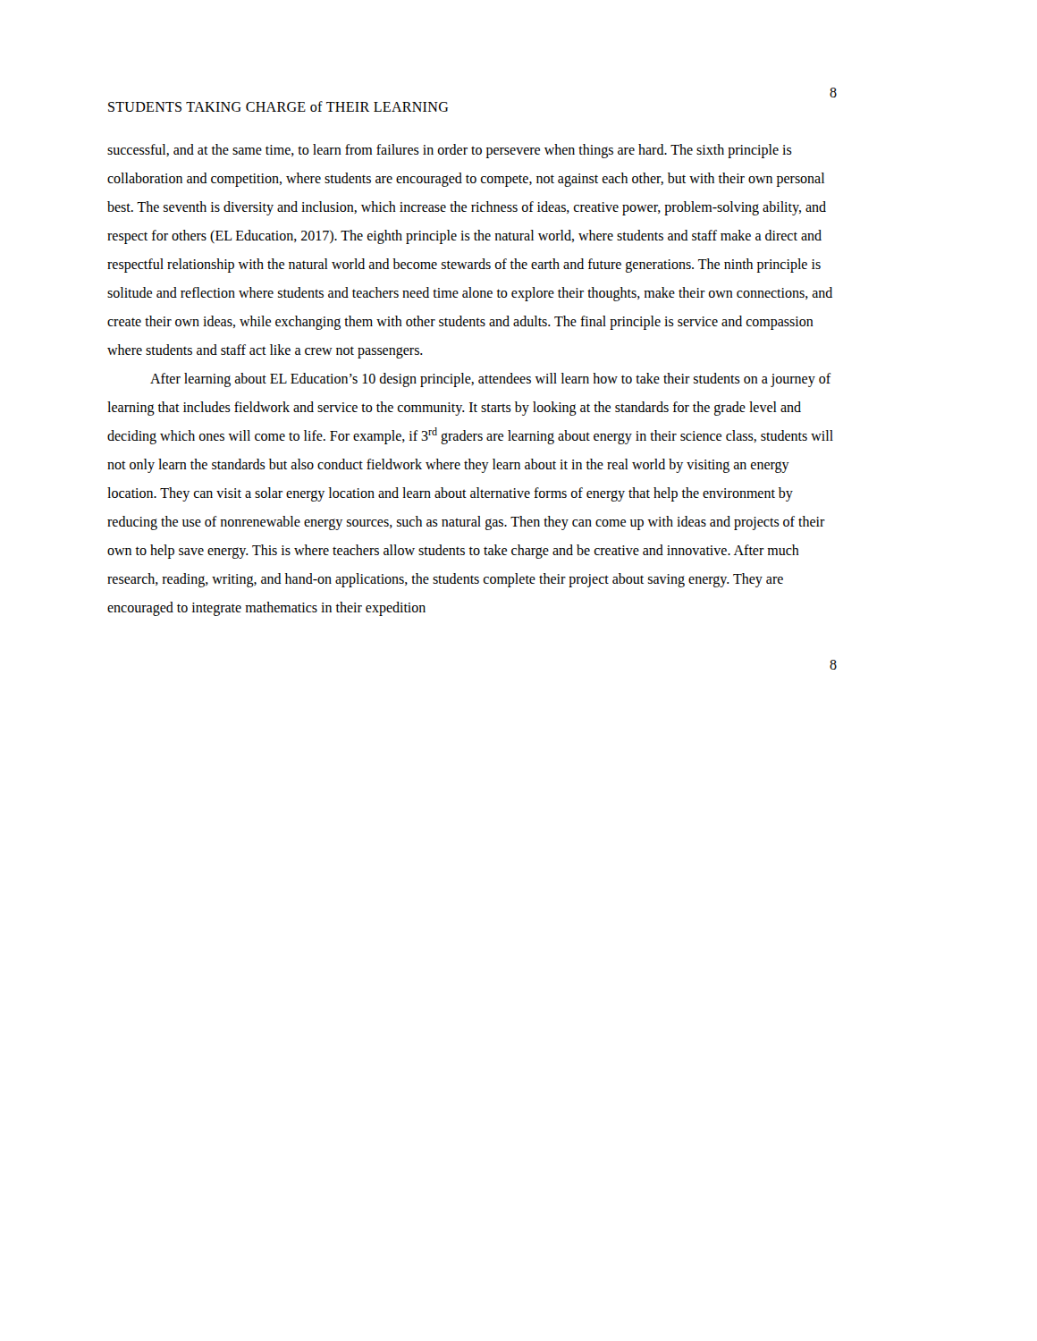8
STUDENTS TAKING CHARGE of THEIR LEARNING
successful, and at the same time, to learn from failures in order to persevere when things are hard. The sixth principle is collaboration and competition, where students are encouraged to compete, not against each other, but with their own personal best. The seventh is diversity and inclusion, which increase the richness of ideas, creative power, problem-solving ability, and respect for others (EL Education, 2017). The eighth principle is the natural world, where students and staff make a direct and respectful relationship with the natural world and become stewards of the earth and future generations. The ninth principle is solitude and reflection where students and teachers need time alone to explore their thoughts, make their own connections, and create their own ideas, while exchanging them with other students and adults. The final principle is service and compassion where students and staff act like a crew not passengers.
After learning about EL Education’s 10 design principle, attendees will learn how to take their students on a journey of learning that includes fieldwork and service to the community. It starts by looking at the standards for the grade level and deciding which ones will come to life. For example, if 3rd graders are learning about energy in their science class, students will not only learn the standards but also conduct fieldwork where they learn about it in the real world by visiting an energy location. They can visit a solar energy location and learn about alternative forms of energy that help the environment by reducing the use of nonrenewable energy sources, such as natural gas. Then they can come up with ideas and projects of their own to help save energy. This is where teachers allow students to take charge and be creative and innovative. After much research, reading, writing, and hand-on applications, the students complete their project about saving energy. They are encouraged to integrate mathematics in their expedition
8